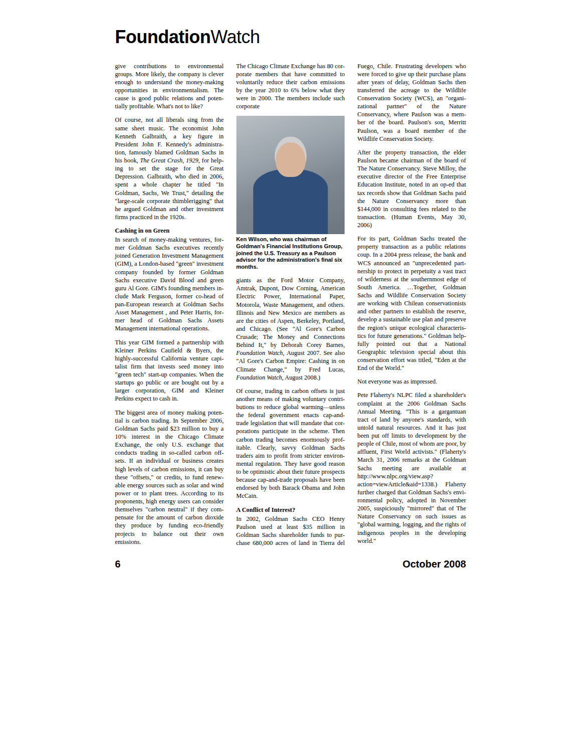Foundation Watch
give contributions to environmental groups. More likely, the company is clever enough to understand the money-making opportunities in environmentalism. The cause is good public relations and potentially profitable. What's not to like?
Of course, not all liberals sing from the same sheet music. The economist John Kenneth Galbraith, a key figure in President John F. Kennedy's administration, famously blamed Goldman Sachs in his book, The Great Crash, 1929, for helping to set the stage for the Great Depression. Galbraith, who died in 2006, spent a whole chapter he titled "In Goldman, Sachs, We Trust," detailing the "large-scale corporate thimblerigging" that he argued Goldman and other investment firms practiced in the 1920s.
Cashing in on Green
In search of money-making ventures, former Goldman Sachs executives recently joined Generation Investment Management (GIM), a London-based "green" investment company founded by former Goldman Sachs executive David Blood and green guru Al Gore. GIM's founding members include Mark Ferguson, former co-head of pan-European research at Goldman Sachs Asset Management , and Peter Harris, former head of Goldman Sachs Assets Management international operations.
This year GIM formed a partnership with Kleiner Perkins Caufield & Byers, the highly-successful California venture capitalist firm that invests seed money into "green tech" start-up companies. When the startups go public or are bought out by a larger corporation, GIM and Kleiner Perkins expect to cash in.
The biggest area of money making potential is carbon trading. In September 2006, Goldman Sachs paid $23 million to buy a 10% interest in the Chicago Climate Exchange, the only U.S. exchange that conducts trading in so-called carbon offsets. If an individual or business creates high levels of carbon emissions, it can buy these "offsets," or credits, to fund renewable energy sources such as solar and wind power or to plant trees. According to its proponents, high energy users can consider themselves "carbon neutral" if they compensate for the amount of carbon dioxide they produce by funding eco-friendly projects to balance out their own emissions.
The Chicago Climate Exchange has 80 corporate members that have committed to voluntarily reduce their carbon emissions by the year 2010 to 6% below what they were in 2000. The members include such corporate
Ken Wilson, who was chairman of Goldman's Financial Institutions Group, joined the U.S. Treasury as a Paulson advisor for the administration's final six months.
giants as the Ford Motor Company, Amtrak, Dupont, Dow Corning, American Electric Power, International Paper, Motorola, Waste Management, and others. Illinois and New Mexico are members as are the cities of Aspen, Berkeley, Portland, and Chicago. (See "Al Gore's Carbon Crusade; The Money and Connections Behind It," by Deborah Corey Barnes, Foundation Watch, August 2007. See also "Al Gore's Carbon Empire: Cashing in on Climate Change," by Fred Lucas, Foundation Watch, August 2008.)
Of course, trading in carbon offsets is just another means of making voluntary contributions to reduce global warming—unless the federal government enacts cap-and-trade legislation that will mandate that corporations participate in the scheme. Then carbon trading becomes enormously profitable. Clearly, savvy Goldman Sachs traders aim to profit from stricter environmental regulation. They have good reason to be optimistic about their future prospects because cap-and-trade proposals have been endorsed by both Barack Obama and John McCain.
A Conflict of Interest?
In 2002, Goldman Sachs CEO Henry Paulson used at least $35 million in Goldman Sachs shareholder funds to purchase 680,000 acres of land in Tierra del Fuego, Chile. Frustrating developers who were forced to give up their purchase plans after years of delay, Goldman Sachs then transferred the acreage to the Wildlife Conservation Society (WCS), an "organizational partner" of the Nature Conservancy, where Paulson was a member of the board. Paulson's son, Merritt Paulson, was a board member of the Wildlife Conservation Society.
After the property transaction, the elder Paulson became chairman of the board of The Nature Conservancy. Steve Milloy, the executive director of the Free Enterprise Education Institute, noted in an op-ed that tax records show that Goldman Sachs paid the Nature Conservancy more than $144,000 in consulting fees related to the transaction. (Human Events, May 30, 2006)
For its part, Goldman Sachs treated the property transaction as a public relations coup. In a 2004 press release, the bank and WCS announced an "unprecedented partnership to protect in perpetuity a vast tract of wilderness at the southernmost edge of South America. …Together, Goldman Sachs and Wildlife Conservation Society are working with Chilean conservationists and other partners to establish the reserve, develop a sustainable use plan and preserve the region's unique ecological characteristics for future generations." Goldman helpfully pointed out that a National Geographic television special about this conservation effort was titled, "Eden at the End of the World."
Not everyone was as impressed.
Pete Flaherty's NLPC filed a shareholder's complaint at the 2006 Goldman Sachs Annual Meeting. "This is a gargantuan tract of land by anyone's standards, with untold natural resources. And it has just been put off limits to development by the people of Chile, most of whom are poor, by affluent, First World activists." (Flaherty's March 31, 2006 remarks at the Goldman Sachs meeting are available at http://www.nlpc.org/view.asp?action=viewArticle&aid=1338.) Flaherty further charged that Goldman Sachs's environmental policy, adopted in November 2005, suspiciously "mirrored" that of The Nature Conservancy on such issues as "global warming, logging, and the rights of indigenous peoples in the developing world."
6
October 2008